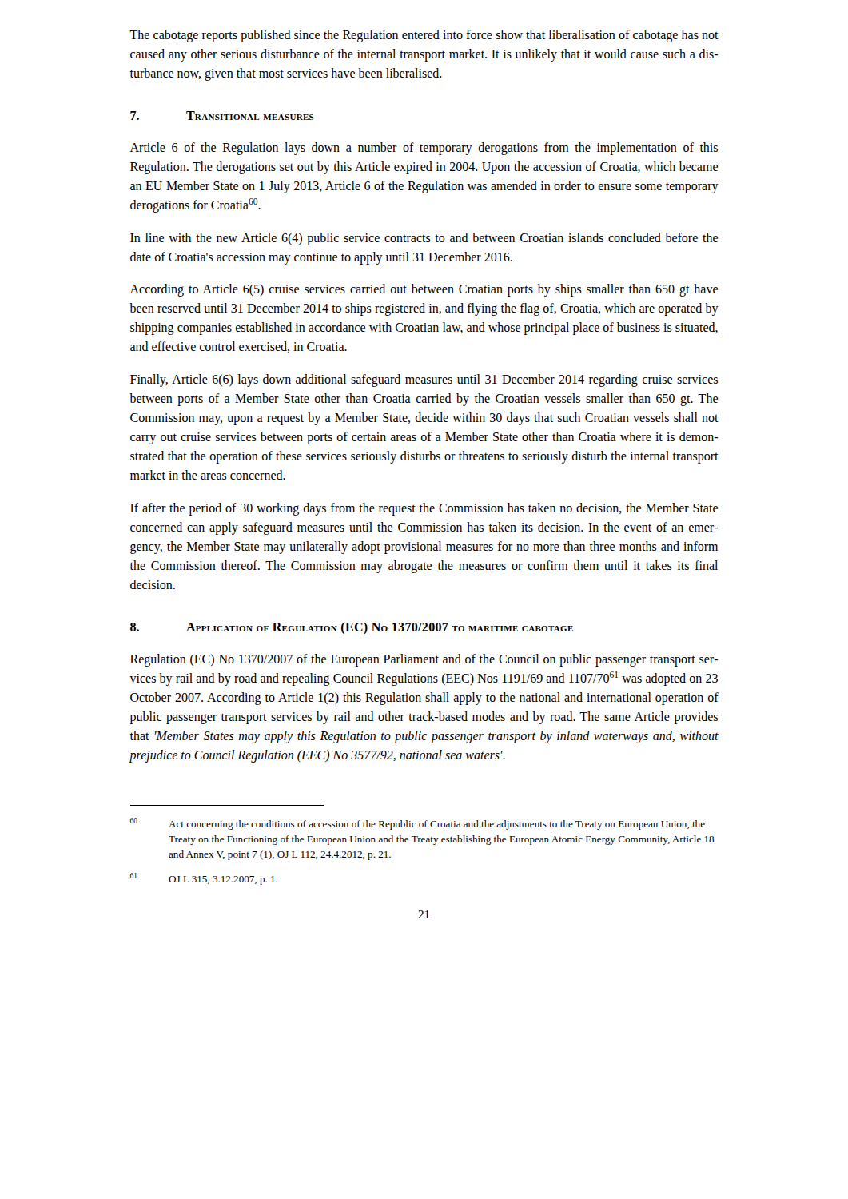The cabotage reports published since the Regulation entered into force show that liberalisation of cabotage has not caused any other serious disturbance of the internal transport market. It is unlikely that it would cause such a disturbance now, given that most services have been liberalised.
7. Transitional measures
Article 6 of the Regulation lays down a number of temporary derogations from the implementation of this Regulation. The derogations set out by this Article expired in 2004. Upon the accession of Croatia, which became an EU Member State on 1 July 2013, Article 6 of the Regulation was amended in order to ensure some temporary derogations for Croatia60.
In line with the new Article 6(4) public service contracts to and between Croatian islands concluded before the date of Croatia's accession may continue to apply until 31 December 2016.
According to Article 6(5) cruise services carried out between Croatian ports by ships smaller than 650 gt have been reserved until 31 December 2014 to ships registered in, and flying the flag of, Croatia, which are operated by shipping companies established in accordance with Croatian law, and whose principal place of business is situated, and effective control exercised, in Croatia.
Finally, Article 6(6) lays down additional safeguard measures until 31 December 2014 regarding cruise services between ports of a Member State other than Croatia carried by the Croatian vessels smaller than 650 gt. The Commission may, upon a request by a Member State, decide within 30 days that such Croatian vessels shall not carry out cruise services between ports of certain areas of a Member State other than Croatia where it is demonstrated that the operation of these services seriously disturbs or threatens to seriously disturb the internal transport market in the areas concerned.
If after the period of 30 working days from the request the Commission has taken no decision, the Member State concerned can apply safeguard measures until the Commission has taken its decision. In the event of an emergency, the Member State may unilaterally adopt provisional measures for no more than three months and inform the Commission thereof. The Commission may abrogate the measures or confirm them until it takes its final decision.
8. Application of Regulation (EC) No 1370/2007 to maritime cabotage
Regulation (EC) No 1370/2007 of the European Parliament and of the Council on public passenger transport services by rail and by road and repealing Council Regulations (EEC) Nos 1191/69 and 1107/7061 was adopted on 23 October 2007. According to Article 1(2) this Regulation shall apply to the national and international operation of public passenger transport services by rail and other track-based modes and by road. The same Article provides that 'Member States may apply this Regulation to public passenger transport by inland waterways and, without prejudice to Council Regulation (EEC) No 3577/92, national sea waters'.
60 Act concerning the conditions of accession of the Republic of Croatia and the adjustments to the Treaty on European Union, the Treaty on the Functioning of the European Union and the Treaty establishing the European Atomic Energy Community, Article 18 and Annex V, point 7 (1), OJ L 112, 24.4.2012, p. 21.
61 OJ L 315, 3.12.2007, p. 1.
21